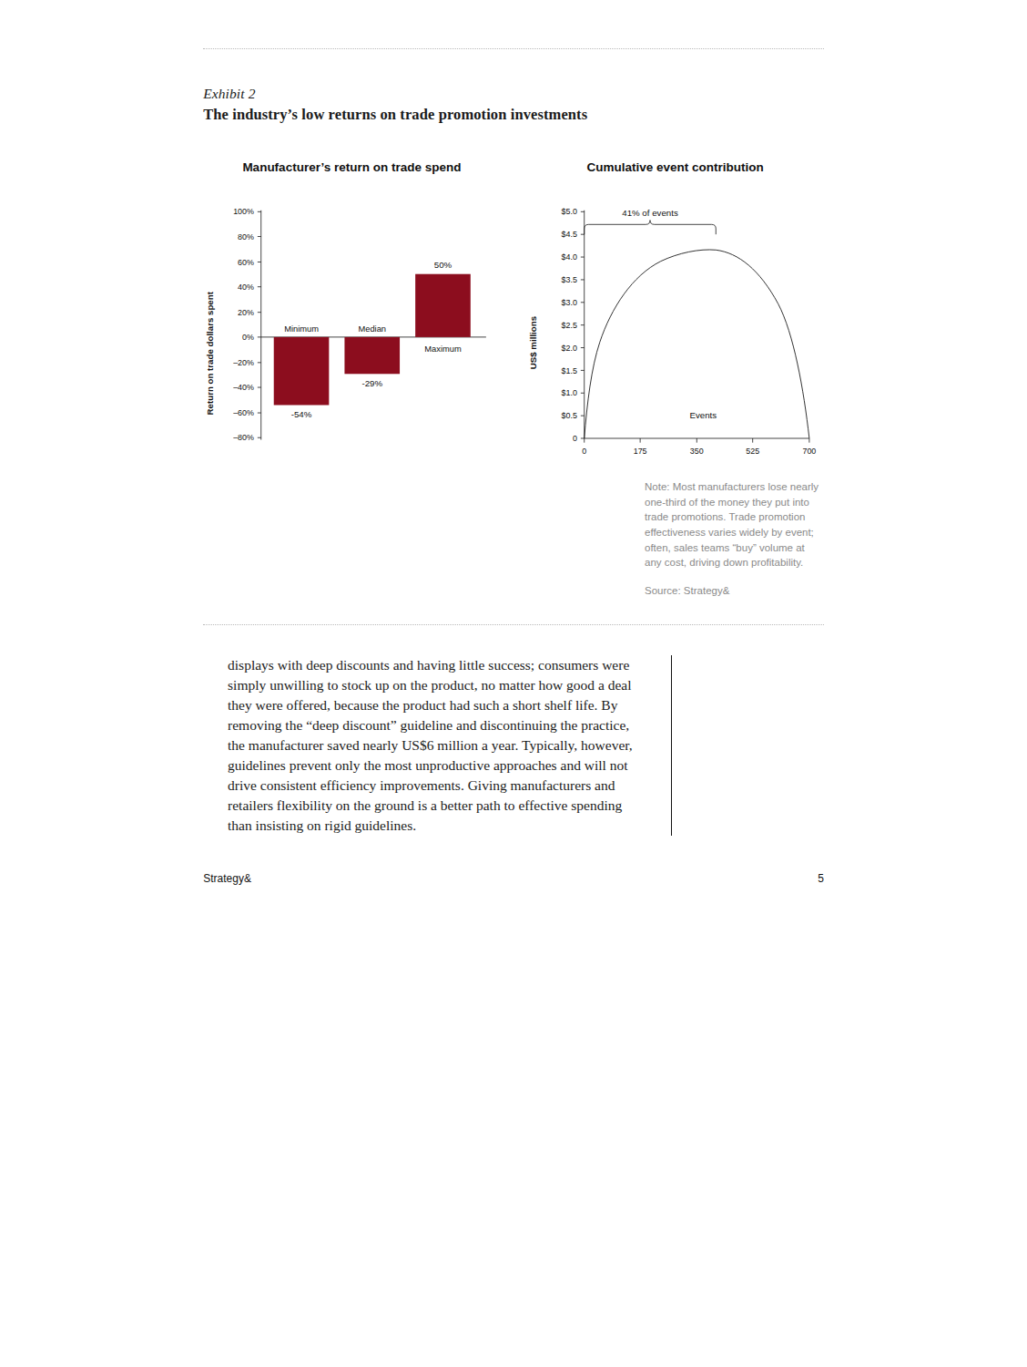Exhibit 2
The industry’s low returns on trade promotion investments
Manufacturer’s return on trade spend
Return on trade dollars spent 100% 80% 60% 40% 20% 0% –20% –40% –60% –80% Minimum -54% Median -29% 50% Maximum
Cumulative event contribution
US$ millions $5.0 $4.5 $4.0 $3.5 $3.0 $2.5 $2.0 $1.5 $1.0 $0.5 0 0 175 350 525 700 41% of events Events
Note: Most manufacturers lose nearly one-third of the money they put into trade promotions. Trade promotion effectiveness varies widely by event; often, sales teams “buy” volume at any cost, driving down profitability.
Source: Strategy&
displays with deep discounts and having little success; consumers were simply unwilling to stock up on the product, no matter how good a deal they were offered, because the product had such a short shelf life. By removing the “deep discount” guideline and discontinuing the practice, the manufacturer saved nearly US$6 million a year. Typically, however, guidelines prevent only the most unproductive approaches and will not drive consistent efficiency improvements. Giving manufacturers and retailers flexibility on the ground is a better path to effective spending than insisting on rigid guidelines.
Strategy&
5